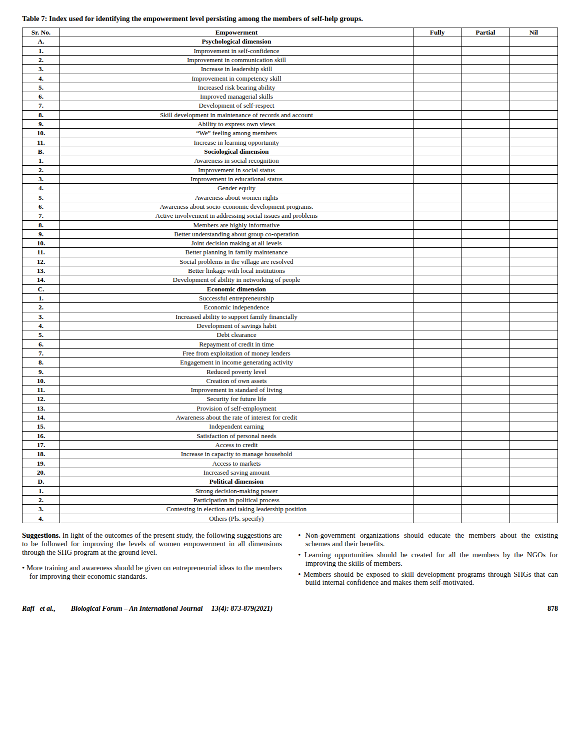Table 7: Index used for identifying the empowerment level persisting among the members of self-help groups.
| Sr. No. | Empowerment | Fully | Partial | Nil |
| --- | --- | --- | --- | --- |
| A. | Psychological dimension | | | |
| 1. | Improvement in self-confidence | | | |
| 2. | Improvement in communication skill | | | |
| 3. | Increase in leadership skill | | | |
| 4. | Improvement in competency skill | | | |
| 5. | Increased risk bearing ability | | | |
| 6. | Improved managerial skills | | | |
| 7. | Development of self-respect | | | |
| 8. | Skill development in maintenance of records and account | | | |
| 9. | Ability to express own views | | | |
| 10. | “We” feeling among members | | | |
| 11. | Increase in learning opportunity | | | |
| B. | Sociological dimension | | | |
| 1. | Awareness in social recognition | | | |
| 2. | Improvement in social status | | | |
| 3. | Improvement in educational status | | | |
| 4. | Gender equity | | | |
| 5. | Awareness about women rights | | | |
| 6. | Awareness about socio-economic development programs. | | | |
| 7. | Active involvement in addressing social issues and problems | | | |
| 8. | Members are highly informative | | | |
| 9. | Better understanding about group co-operation | | | |
| 10. | Joint decision making at all levels | | | |
| 11. | Better planning in family maintenance | | | |
| 12. | Social problems in the village are resolved | | | |
| 13. | Better linkage with local institutions | | | |
| 14. | Development of ability in networking of people | | | |
| C. | Economic dimension | | | |
| 1. | Successful entrepreneurship | | | |
| 2. | Economic independence | | | |
| 3. | Increased ability to support family financially | | | |
| 4. | Development of savings habit | | | |
| 5. | Debt clearance | | | |
| 6. | Repayment of credit in time | | | |
| 7. | Free from exploitation of money lenders | | | |
| 8. | Engagement in income generating activity | | | |
| 9. | Reduced poverty level | | | |
| 10. | Creation of own assets | | | |
| 11. | Improvement in standard of living | | | |
| 12. | Security for future life | | | |
| 13. | Provision of self-employment | | | |
| 14. | Awareness about the rate of interest for credit | | | |
| 15. | Independent earning | | | |
| 16. | Satisfaction of personal needs | | | |
| 17. | Access to credit | | | |
| 18. | Increase in capacity to manage household | | | |
| 19. | Access to markets | | | |
| 20. | Increased saving amount | | | |
| D. | Political dimension | | | |
| 1. | Strong decision-making power | | | |
| 2. | Participation in political process | | | |
| 3. | Contesting in election and taking leadership position | | | |
| 4. | Others (Pls. specify) | | | |
Suggestions. In light of the outcomes of the present study, the following suggestions are to be followed for improving the levels of women empowerment in all dimensions through the SHG program at the ground level.
• More training and awareness should be given on entrepreneurial ideas to the members for improving their economic standards.
• Non-government organizations should educate the members about the existing schemes and their benefits.
• Learning opportunities should be created for all the members by the NGOs for improving the skills of members.
• Members should be exposed to skill development programs through SHGs that can build internal confidence and makes them self-motivated.
Rafi et al., Biological Forum – An International Journal 13(4): 873-879(2021) 878